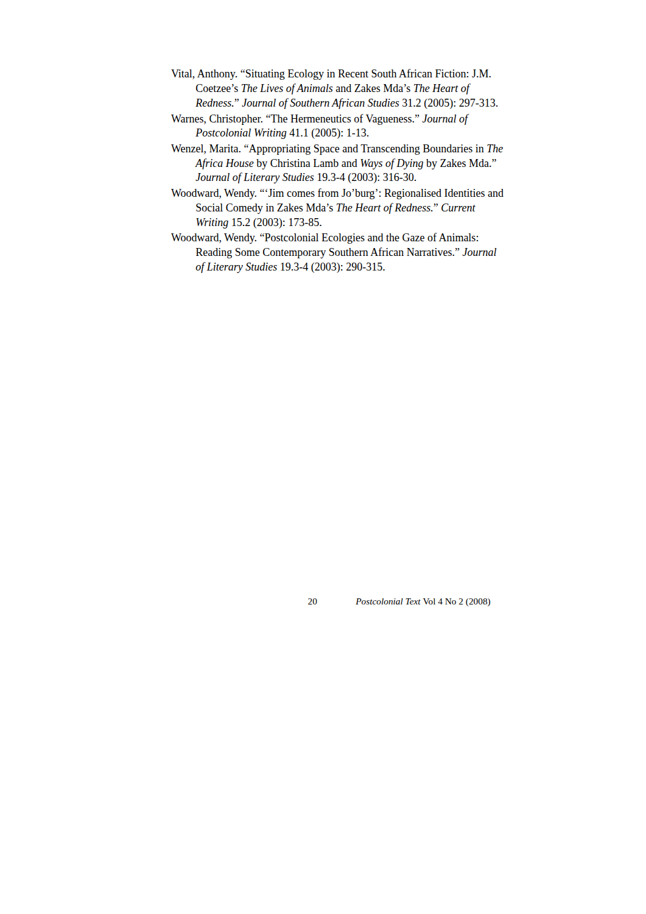Vital, Anthony. “Situating Ecology in Recent South African Fiction: J.M. Coetzee’s The Lives of Animals and Zakes Mda’s The Heart of Redness.” Journal of Southern African Studies 31.2 (2005): 297-313.
Warnes, Christopher. “The Hermeneutics of Vagueness.” Journal of Postcolonial Writing 41.1 (2005): 1-13.
Wenzel, Marita. “Appropriating Space and Transcending Boundaries in The Africa House by Christina Lamb and Ways of Dying by Zakes Mda.” Journal of Literary Studies 19.3-4 (2003): 316-30.
Woodward, Wendy. “‘Jim comes from Jo’burg’: Regionalised Identities and Social Comedy in Zakes Mda’s The Heart of Redness.” Current Writing 15.2 (2003): 173-85.
Woodward, Wendy. “Postcolonial Ecologies and the Gaze of Animals: Reading Some Contemporary Southern African Narratives.” Journal of Literary Studies 19.3-4 (2003): 290-315.
20 Postcolonial Text Vol 4 No 2 (2008)